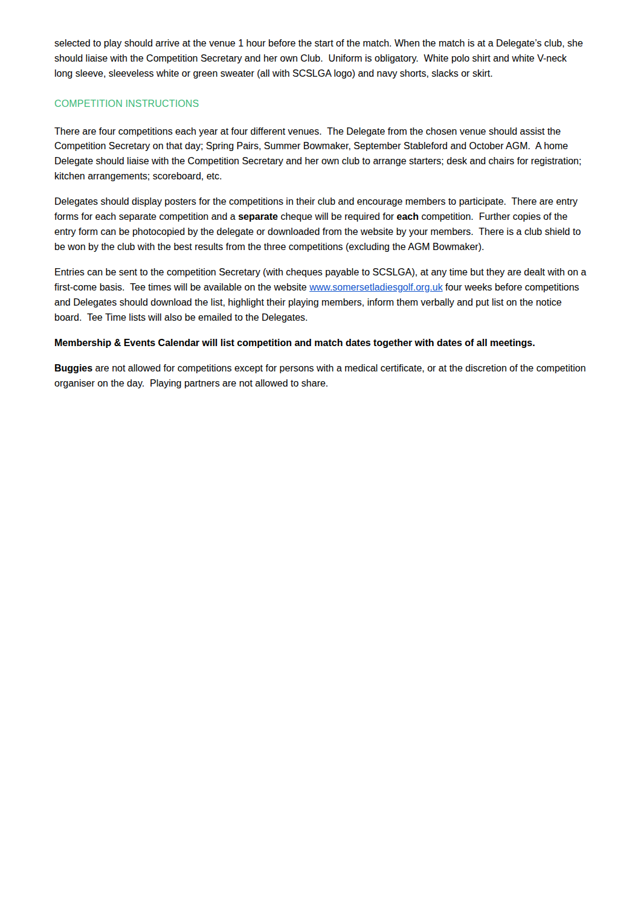selected to play should arrive at the venue 1 hour before the start of the match. When the match is at a Delegate’s club, she should liaise with the Competition Secretary and her own Club. Uniform is obligatory. White polo shirt and white V-neck long sleeve, sleeveless white or green sweater (all with SCSLGA logo) and navy shorts, slacks or skirt.
COMPETITION INSTRUCTIONS
There are four competitions each year at four different venues. The Delegate from the chosen venue should assist the Competition Secretary on that day; Spring Pairs, Summer Bowmaker, September Stableford and October AGM. A home Delegate should liaise with the Competition Secretary and her own club to arrange starters; desk and chairs for registration; kitchen arrangements; scoreboard, etc.
Delegates should display posters for the competitions in their club and encourage members to participate. There are entry forms for each separate competition and a separate cheque will be required for each competition. Further copies of the entry form can be photocopied by the delegate or downloaded from the website by your members. There is a club shield to be won by the club with the best results from the three competitions (excluding the AGM Bowmaker).
Entries can be sent to the competition Secretary (with cheques payable to SCSLGA), at any time but they are dealt with on a first-come basis. Tee times will be available on the website www.somersetladiesgolf.org.uk four weeks before competitions and Delegates should download the list, highlight their playing members, inform them verbally and put list on the notice board. Tee Time lists will also be emailed to the Delegates.
Membership & Events Calendar will list competition and match dates together with dates of all meetings.
Buggies are not allowed for competitions except for persons with a medical certificate, or at the discretion of the competition organiser on the day. Playing partners are not allowed to share.